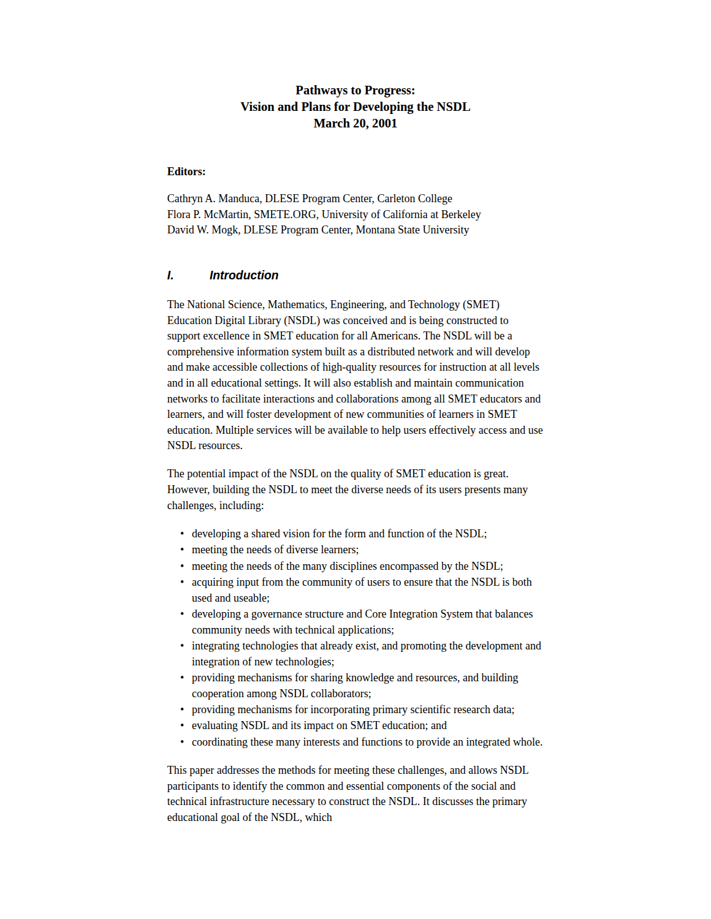Pathways to Progress: Vision and Plans for Developing the NSDL March 20, 2001
Editors:
Cathryn A. Manduca, DLESE Program Center, Carleton College
Flora P. McMartin, SMETE.ORG, University of California at Berkeley
David W. Mogk, DLESE Program Center, Montana State University
I. Introduction
The National Science, Mathematics, Engineering, and Technology (SMET) Education Digital Library (NSDL) was conceived and is being constructed to support excellence in SMET education for all Americans. The NSDL will be a comprehensive information system built as a distributed network and will develop and make accessible collections of high-quality resources for instruction at all levels and in all educational settings. It will also establish and maintain communication networks to facilitate interactions and collaborations among all SMET educators and learners, and will foster development of new communities of learners in SMET education. Multiple services will be available to help users effectively access and use NSDL resources.
The potential impact of the NSDL on the quality of SMET education is great. However, building the NSDL to meet the diverse needs of its users presents many challenges, including:
developing a shared vision for the form and function of the NSDL;
meeting the needs of diverse learners;
meeting the needs of the many disciplines encompassed by the NSDL;
acquiring input from the community of users to ensure that the NSDL is both used and useable;
developing a governance structure and Core Integration System that balances community needs with technical applications;
integrating technologies that already exist, and promoting the development and integration of new technologies;
providing mechanisms for sharing knowledge and resources, and building cooperation among NSDL collaborators;
providing mechanisms for incorporating primary scientific research data;
evaluating NSDL and its impact on SMET education; and
coordinating these many interests and functions to provide an integrated whole.
This paper addresses the methods for meeting these challenges, and allows NSDL participants to identify the common and essential components of the social and technical infrastructure necessary to construct the NSDL. It discusses the primary educational goal of the NSDL, which